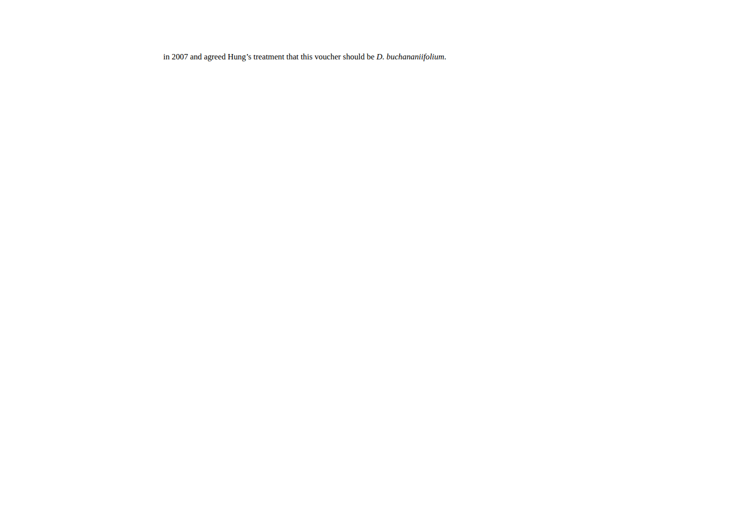in 2007 and agreed Hung’s treatment that this voucher should be D. buchananiifolium.